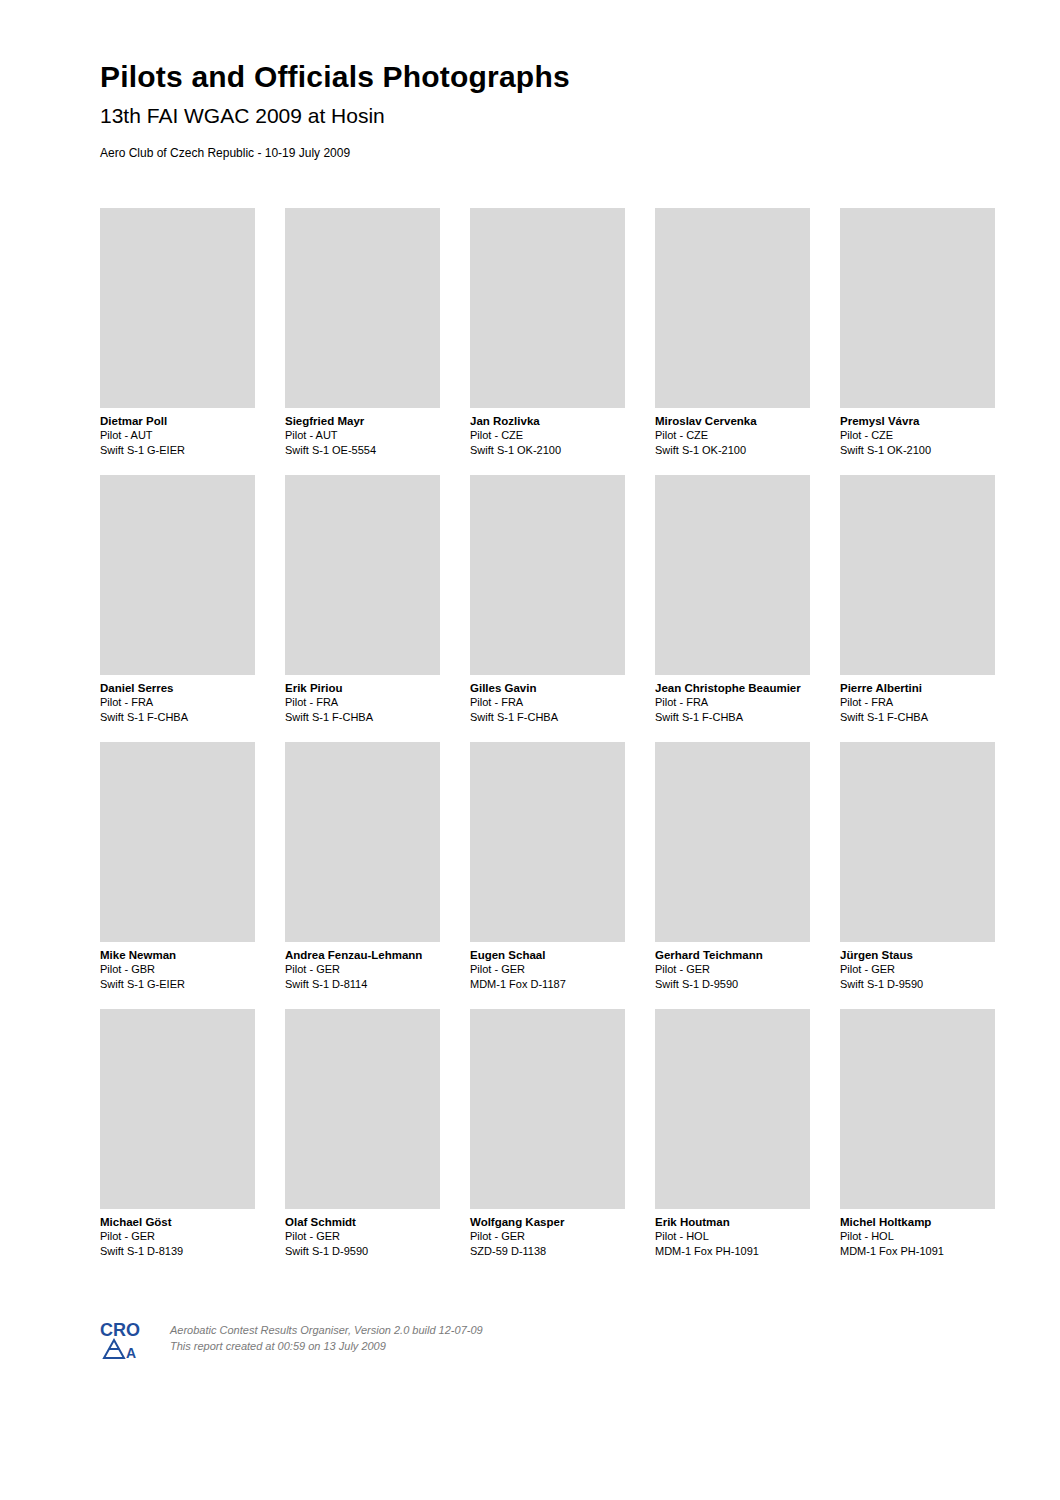Pilots and Officials Photographs
13th FAI WGAC 2009 at Hosin
Aero Club of Czech Republic - 10-19 July 2009
| Dietmar Poll Pilot - AUT Swift S-1 G-EIER | Siegfried Mayr Pilot - AUT Swift S-1 OE-5554 | Jan Rozlivka Pilot - CZE Swift S-1 OK-2100 | Miroslav Cervenka Pilot - CZE Swift S-1 OK-2100 | Premysl Vávra Pilot - CZE Swift S-1 OK-2100 |
| Daniel Serres Pilot - FRA Swift S-1 F-CHBA | Erik Piriou Pilot - FRA Swift S-1 F-CHBA | Gilles Gavin Pilot - FRA Swift S-1 F-CHBA | Jean Christophe Beaumier Pilot - FRA Swift S-1 F-CHBA | Pierre Albertini Pilot - FRA Swift S-1 F-CHBA |
| Mike Newman Pilot - GBR Swift S-1 G-EIER | Andrea Fenzau-Lehmann Pilot - GER Swift S-1 D-8114 | Eugen Schaal Pilot - GER MDM-1 Fox D-1187 | Gerhard Teichmann Pilot - GER Swift S-1 D-9590 | Jürgen Staus Pilot - GER Swift S-1 D-9590 |
| Michael Göst Pilot - GER Swift S-1 D-8139 | Olaf Schmidt Pilot - GER Swift S-1 D-9590 | Wolfgang Kasper Pilot - GER SZD-59 D-1138 | Erik Houtman Pilot - HOL MDM-1 Fox PH-1091 | Michel Holtkamp Pilot - HOL MDM-1 Fox PH-1091 |
CRO A
Aerobatic Contest Results Organiser, Version 2.0 build 12-07-09
This report created at 00:59 on 13 July 2009